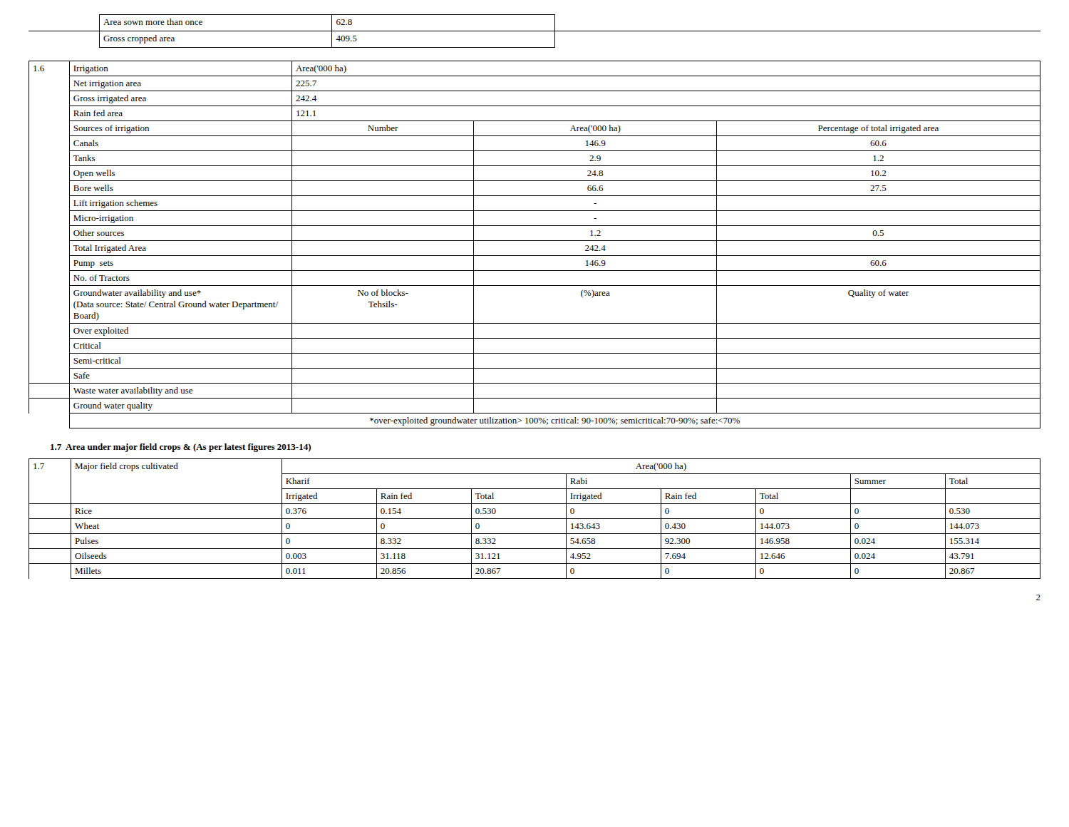| | Area sown more than once | 62.8 | |
| | Gross cropped area | 409.5 | |
| 1.6 | Irrigation | Area('000 ha) |
| Net irrigation area | 225.7 |
| Gross irrigated area | 242.4 |
| Rain fed area | 121.1 |
| Sources of irrigation | Number | Area('000 ha) | Percentage of total irrigated area |
| Canals | | 146.9 | 60.6 |
| Tanks | | 2.9 | 1.2 |
| Open wells | | 24.8 | 10.2 |
| Bore wells | | 66.6 | 27.5 |
| Lift irrigation schemes | | - | |
| Micro-irrigation | | - | |
| Other sources | | 1.2 | 0.5 |
| Total Irrigated Area | | 242.4 | |
| Pump sets | | 146.9 | 60.6 |
| No. of Tractors | | | |
| Groundwater availability and use* (Data source: State/ Central Ground water Department/ Board) | No of blocks- Tehsils- | (%)area | Quality of water |
| Over exploited | | | |
| Critical | | | |
| Semi-critical | | | |
| Safe | | | |
| | Waste water availability and use | | | |
| | Ground water quality | | | |
| | *over-exploited groundwater utilization> 100%; critical: 90-100%; semicritical:70-90%; safe:<70% |
1.7 Area under major field crops & (As per latest figures 2013-14)
| 1.7 | Major field crops cultivated | Area('000 ha) |
| Kharif | Rabi | Summer | Total |
| Irrigated | Rain fed | Total | Irrigated | Rain fed | Total | | |
| | Rice | 0.376 | 0.154 | 0.530 | 0 | 0 | 0 | 0 | 0.530 |
| | Wheat | 0 | 0 | 0 | 143.643 | 0.430 | 144.073 | 0 | 144.073 |
| | Pulses | 0 | 8.332 | 8.332 | 54.658 | 92.300 | 146.958 | 0.024 | 155.314 |
| | Oilseeds | 0.003 | 31.118 | 31.121 | 4.952 | 7.694 | 12.646 | 0.024 | 43.791 |
| | Millets | 0.011 | 20.856 | 20.867 | 0 | 0 | 0 | 0 | 20.867 |
2